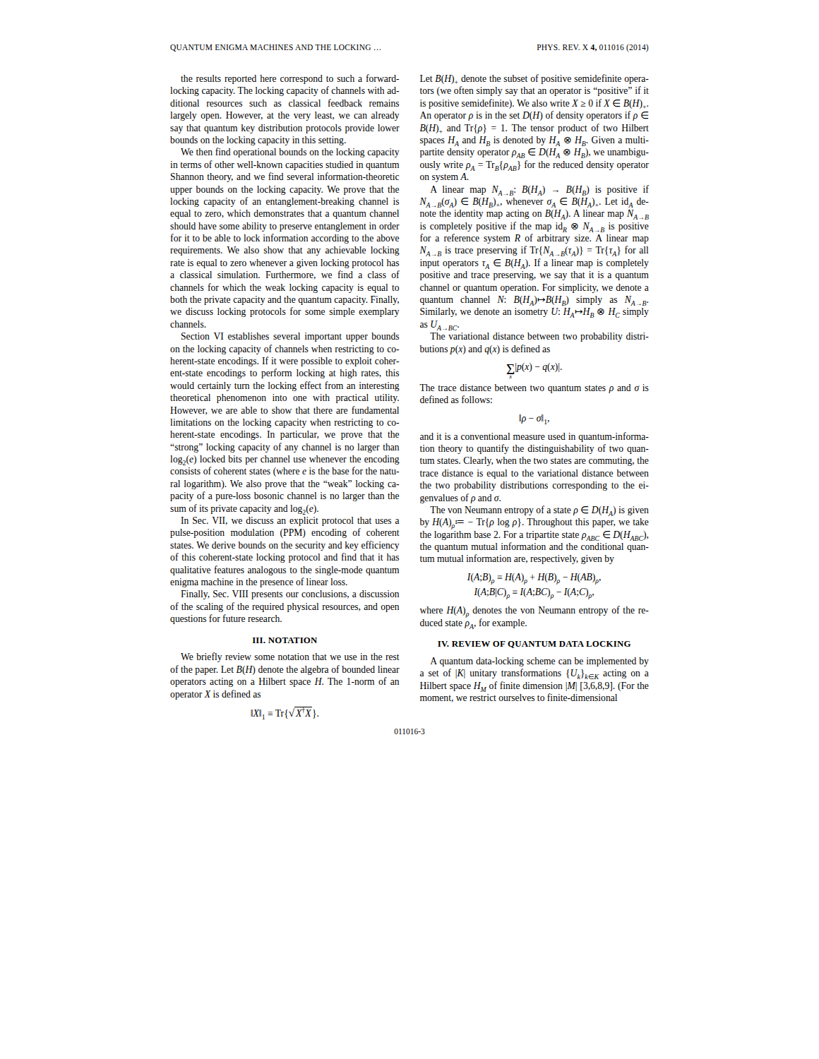QUANTUM ENIGMA MACHINES AND THE LOCKING …
PHYS. REV. X 4, 011016 (2014)
the results reported here correspond to such a forward-locking capacity. The locking capacity of channels with additional resources such as classical feedback remains largely open. However, at the very least, we can already say that quantum key distribution protocols provide lower bounds on the locking capacity in this setting.
We then find operational bounds on the locking capacity in terms of other well-known capacities studied in quantum Shannon theory, and we find several information-theoretic upper bounds on the locking capacity. We prove that the locking capacity of an entanglement-breaking channel is equal to zero, which demonstrates that a quantum channel should have some ability to preserve entanglement in order for it to be able to lock information according to the above requirements. We also show that any achievable locking rate is equal to zero whenever a given locking protocol has a classical simulation. Furthermore, we find a class of channels for which the weak locking capacity is equal to both the private capacity and the quantum capacity. Finally, we discuss locking protocols for some simple exemplary channels.
Section VI establishes several important upper bounds on the locking capacity of channels when restricting to coherent-state encodings. If it were possible to exploit coherent-state encodings to perform locking at high rates, this would certainly turn the locking effect from an interesting theoretical phenomenon into one with practical utility. However, we are able to show that there are fundamental limitations on the locking capacity when restricting to coherent-state encodings. In particular, we prove that the “strong” locking capacity of any channel is no larger than log2(e) locked bits per channel use whenever the encoding consists of coherent states (where e is the base for the natural logarithm). We also prove that the “weak” locking capacity of a pure-loss bosonic channel is no larger than the sum of its private capacity and log2(e).
In Sec. VII, we discuss an explicit protocol that uses a pulse-position modulation (PPM) encoding of coherent states. We derive bounds on the security and key efficiency of this coherent-state locking protocol and find that it has qualitative features analogous to the single-mode quantum enigma machine in the presence of linear loss.
Finally, Sec. VIII presents our conclusions, a discussion of the scaling of the required physical resources, and open questions for future research.
III. Notation
We briefly review some notation that we use in the rest of the paper. Let B(H) denote the algebra of bounded linear operators acting on a Hilbert space H. The 1-norm of an operator X is defined as
‖X‖1 ≡ Tr{√X†X}.
Let B(H)+ denote the subset of positive semidefinite operators (we often simply say that an operator is “positive” if it is positive semidefinite). We also write X ≥ 0 if X ∈ B(H)+. An operator ρ is in the set D(H) of density operators if ρ ∈ B(H)+ and Tr{ρ} = 1. The tensor product of two Hilbert spaces HA and HB is denoted by HA ⊗ HB. Given a multipartite density operator ρAB ∈ D(HA ⊗ HB), we unambiguously write ρA = TrB{ρAB} for the reduced density operator on system A.
A linear map NA→B: B(HA) → B(HB) is positive if NA→B(σA) ∈ B(HB)+, whenever σA ∈ B(HA)+. Let idA denote the identity map acting on B(HA). A linear map NA→B is completely positive if the map idR ⊗ NA→B is positive for a reference system R of arbitrary size. A linear map NA→B is trace preserving if Tr{NA→B(τA)} = Tr{τA} for all input operators τA ∈ B(HA). If a linear map is completely positive and trace preserving, we say that it is a quantum channel or quantum operation. For simplicity, we denote a quantum channel N: B(HA)↦B(HB) simply as NA→B. Similarly, we denote an isometry U: HA↦HB ⊗ HC simply as UA→BC.
The variational distance between two probability distributions p(x) and q(x) is defined as
Σx|p(x) − q(x)|.
The trace distance between two quantum states ρ and σ is defined as follows:
‖ρ − σ‖1,
and it is a conventional measure used in quantum-information theory to quantify the distinguishability of two quantum states. Clearly, when the two states are commuting, the trace distance is equal to the variational distance between the two probability distributions corresponding to the eigenvalues of ρ and σ.
The von Neumann entropy of a state ρ ∈ D(HA) is given by H(A)ρ≔ − Tr{ρ log ρ}. Throughout this paper, we take the logarithm base 2. For a tripartite state ρABC ∈ D(HABC), the quantum mutual information and the conditional quantum mutual information are, respectively, given by
I(A;B)ρ ≡ H(A)ρ + H(B)ρ − H(AB)ρ,
I(A;B|C)ρ ≡ I(A;BC)ρ − I(A;C)ρ,
where H(A)ρ denotes the von Neumann entropy of the reduced state ρA, for example.
IV. Review of Quantum Data Locking
A quantum data-locking scheme can be implemented by a set of |K| unitary transformations {Uk}k∈K acting on a Hilbert space HM of finite dimension |M| [3,6,8,9]. (For the moment, we restrict ourselves to finite-dimensional
011016-3